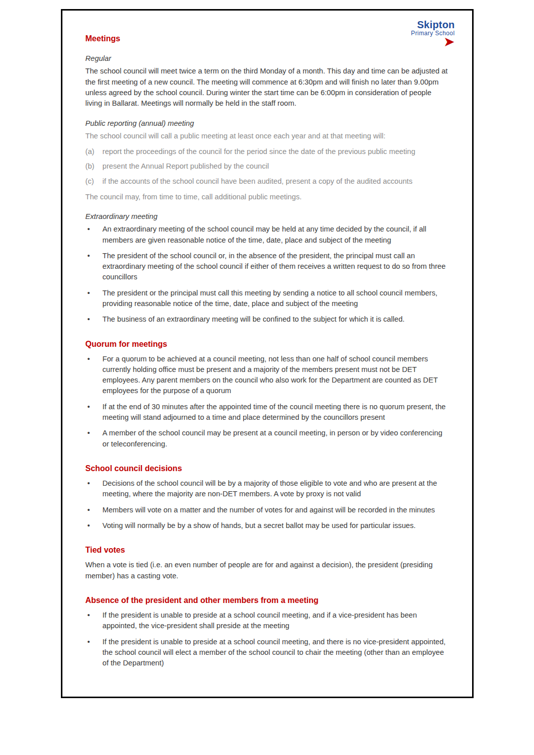Skipton
Primary School
➤
Meetings
Regular
The school council will meet twice a term on the third Monday of a month. This day and time can be adjusted at the first meeting of a new council. The meeting will commence at 6:30pm and will finish no later than 9.00pm unless agreed by the school council. During winter the start time can be 6:00pm in consideration of people living in Ballarat. Meetings will normally be held in the staff room.
Public reporting (annual) meeting
The school council will call a public meeting at least once each year and at that meeting will:
(a) report the proceedings of the council for the period since the date of the previous public meeting
(b) present the Annual Report published by the council
(c) if the accounts of the school council have been audited, present a copy of the audited accounts
The council may, from time to time, call additional public meetings.
Extraordinary meeting
An extraordinary meeting of the school council may be held at any time decided by the council, if all members are given reasonable notice of the time, date, place and subject of the meeting
The president of the school council or, in the absence of the president, the principal must call an extraordinary meeting of the school council if either of them receives a written request to do so from three councillors
The president or the principal must call this meeting by sending a notice to all school council members, providing reasonable notice of the time, date, place and subject of the meeting
The business of an extraordinary meeting will be confined to the subject for which it is called.
Quorum for meetings
For a quorum to be achieved at a council meeting, not less than one half of school council members currently holding office must be present and a majority of the members present must not be DET employees. Any parent members on the council who also work for the Department are counted as DET employees for the purpose of a quorum
If at the end of 30 minutes after the appointed time of the council meeting there is no quorum present, the meeting will stand adjourned to a time and place determined by the councillors present
A member of the school council may be present at a council meeting, in person or by video conferencing or teleconferencing.
School council decisions
Decisions of the school council will be by a majority of those eligible to vote and who are present at the meeting, where the majority are non-DET members. A vote by proxy is not valid
Members will vote on a matter and the number of votes for and against will be recorded in the minutes
Voting will normally be by a show of hands, but a secret ballot may be used for particular issues.
Tied votes
When a vote is tied (i.e. an even number of people are for and against a decision), the president (presiding member) has a casting vote.
Absence of the president and other members from a meeting
If the president is unable to preside at a school council meeting, and if a vice-president has been appointed, the vice-president shall preside at the meeting
If the president is unable to preside at a school council meeting, and there is no vice-president appointed, the school council will elect a member of the school council to chair the meeting (other than an employee of the Department)